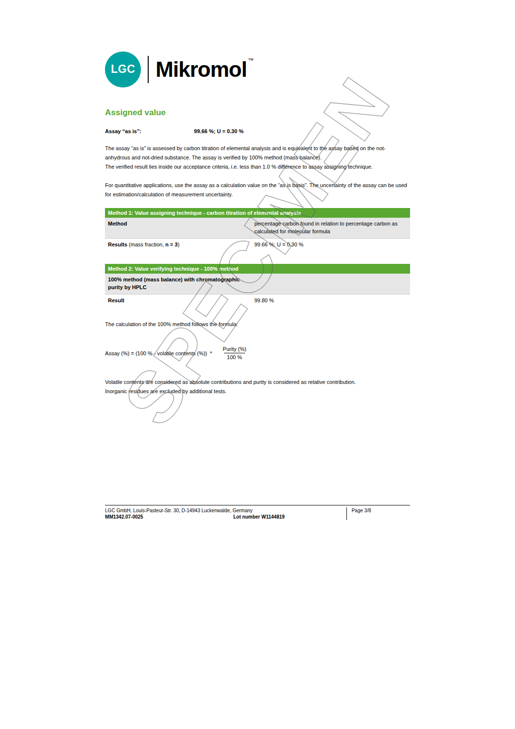LGC
Mikromol™
Assigned value
Assay “as is”: 99.66 %; U = 0.30 %
The assay “as is” is assessed by carbon titration of elemental analysis and is equivalent to the assay based on the not-anhydrous and not-dried substance. The assay is verified by 100% method (mass balance).
The verified result lies inside our acceptance criteria, i.e. less than 1.0 % difference to assay assigning technique.
For quantitative applications, use the assay as a calculation value on the “as is basis”. The uncertainty of the assay can be used for estimation/calculation of measurement uncertainty.
| Method 1: Value assigning technique - carbon titration of elemental analysis |
| --- |
| Method | percentage carbon found in relation to percentage carbon as calculated for molecular formula |
| Results (mass fraction, n = 3 ) | 99.66 %; U = 0.30 % |
| Method 2: Value verifying technique - 100% method |
| --- |
| 100% method (mass balance) with chromatographic purity by HPLC | |
| Result | 99.80 % |
The calculation of the 100% method follows the formula:
Assay (%) = (100 % - volatile contents (%)) * Purity (%) 100 %
Volatile contents are considered as absolute contributions and purity is considered as relative contribution.
Inorganic residues are excluded by additional tests.
SPECIMEN
| LGC GmbH, Louis-Pasteur-Str. 30, D-14943 Luckenwalde, Germany | Page 3/8 |
| MM1342.07-0025 Lot number W1144819 | |